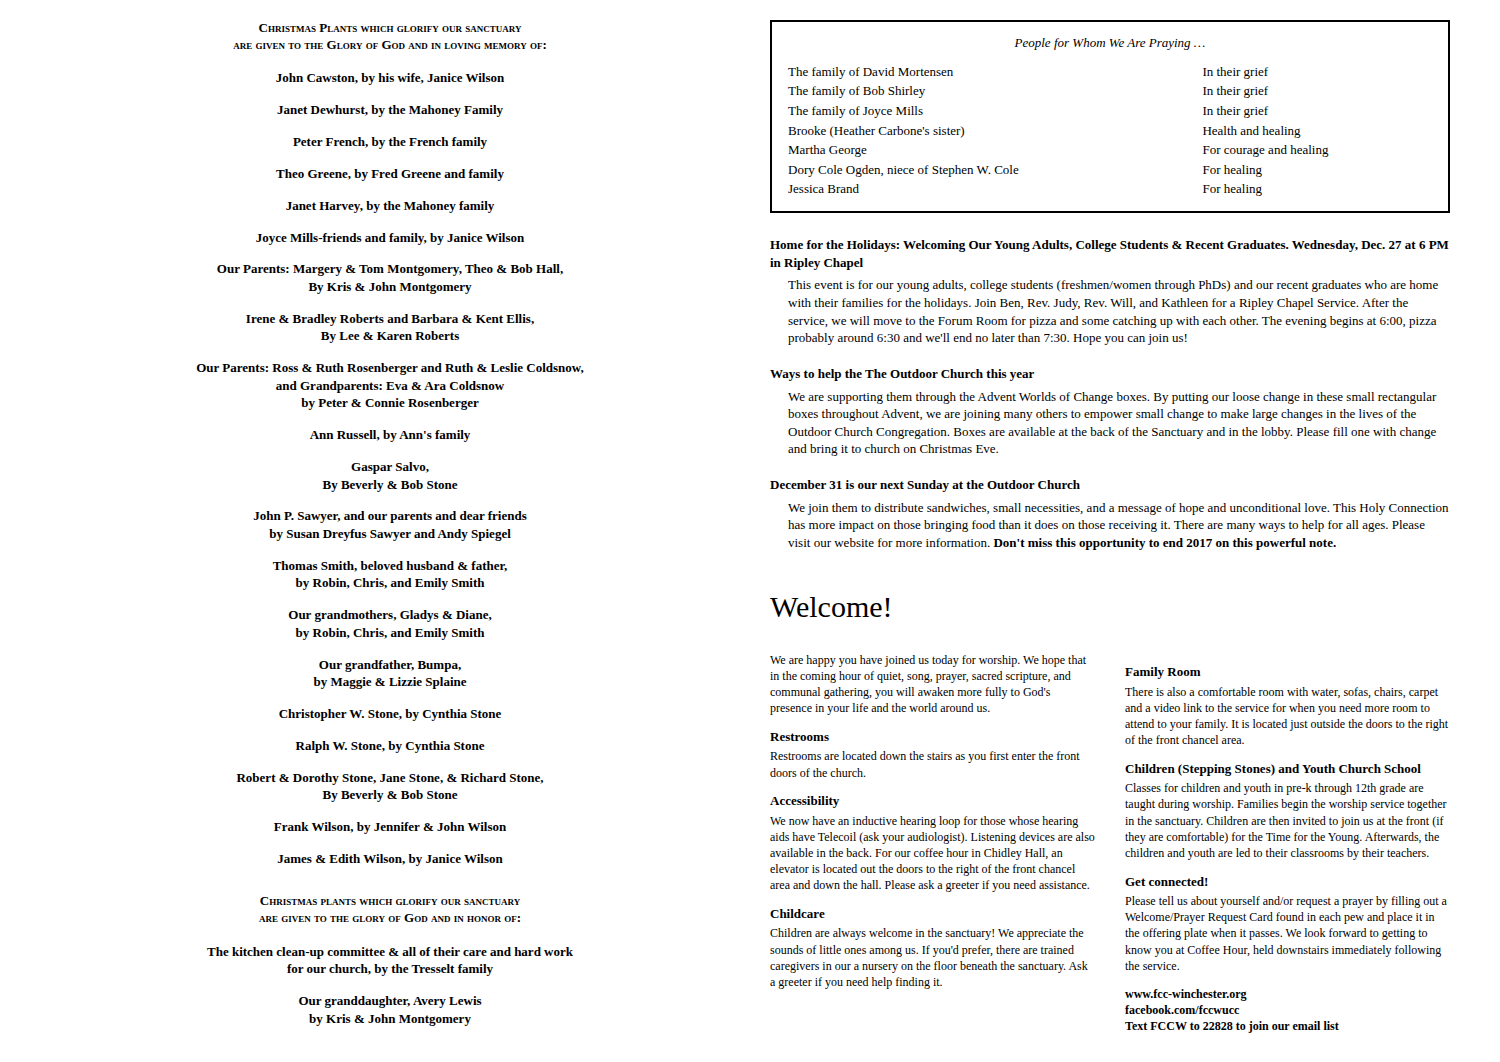Christmas Plants which glorify our sanctuary
are given to the Glory of God and in loving memory of:
John Cawston, by his wife, Janice Wilson
Janet Dewhurst, by the Mahoney Family
Peter French, by the French family
Theo Greene, by Fred Greene and family
Janet Harvey, by the Mahoney family
Joyce Mills-friends and family, by Janice Wilson
Our Parents: Margery & Tom Montgomery, Theo & Bob Hall,
By Kris & John Montgomery
Irene & Bradley Roberts and Barbara & Kent Ellis,
By Lee & Karen Roberts
Our Parents: Ross & Ruth Rosenberger and Ruth & Leslie Coldsnow,
and Grandparents: Eva & Ara Coldsnow
by Peter & Connie Rosenberger
Ann Russell, by Ann's family
Gaspar Salvo,
By Beverly & Bob Stone
John P. Sawyer, and our parents and dear friends
by Susan Dreyfus Sawyer and Andy Spiegel
Thomas Smith, beloved husband & father,
by Robin, Chris, and Emily Smith
Our grandmothers, Gladys & Diane,
by Robin, Chris, and Emily Smith
Our grandfather, Bumpa,
by Maggie & Lizzie Splaine
Christopher W. Stone, by Cynthia Stone
Ralph W. Stone, by Cynthia Stone
Robert & Dorothy Stone, Jane Stone, & Richard Stone,
By Beverly & Bob Stone
Frank Wilson, by Jennifer & John Wilson
James & Edith Wilson, by Janice Wilson
Christmas plants which glorify our sanctuary
are given to the glory of God and in honor of:
The kitchen clean-up committee & all of their care and hard work
for our church, by the Tresselt family
Our granddaughter, Avery Lewis
by Kris & John Montgomery
People for Whom We Are Praying …
| The family of David Mortensen | In their grief |
| The family of Bob Shirley | In their grief |
| The family of Joyce Mills | In their grief |
| Brooke (Heather Carbone's sister) | Health and healing |
| Martha George | For courage and healing |
| Dory Cole Ogden, niece of Stephen W. Cole | For healing |
| Jessica Brand | For healing |
Home for the Holidays: Welcoming Our Young Adults, College Students & Recent Graduates. Wednesday, Dec. 27 at 6 PM in Ripley Chapel
This event is for our young adults, college students (freshmen/women through PhDs) and our recent graduates who are home with their families for the holidays. Join Ben, Rev. Judy, Rev. Will, and Kathleen for a Ripley Chapel Service. After the service, we will move to the Forum Room for pizza and some catching up with each other. The evening begins at 6:00, pizza probably around 6:30 and we'll end no later than 7:30. Hope you can join us!
Ways to help the The Outdoor Church this year
We are supporting them through the Advent Worlds of Change boxes. By putting our loose change in these small rectangular boxes throughout Advent, we are joining many others to empower small change to make large changes in the lives of the Outdoor Church Congregation. Boxes are available at the back of the Sanctuary and in the lobby. Please fill one with change and bring it to church on Christmas Eve.
December 31 is our next Sunday at the Outdoor Church
We join them to distribute sandwiches, small necessities, and a message of hope and unconditional love. This Holy Connection has more impact on those bringing food than it does on those receiving it. There are many ways to help for all ages. Please visit our website for more information. Don't miss this opportunity to end 2017 on this powerful note.
Welcome!
We are happy you have joined us today for worship. We hope that in the coming hour of quiet, song, prayer, sacred scripture, and communal gathering, you will awaken more fully to God's presence in your life and the world around us.
Restrooms
Restrooms are located down the stairs as you first enter the front doors of the church.
Accessibility
We now have an inductive hearing loop for those whose hearing aids have Telecoil (ask your audiologist). Listening devices are also available in the back. For our coffee hour in Chidley Hall, an elevator is located out the doors to the right of the front chancel area and down the hall. Please ask a greeter if you need assistance.
Childcare
Children are always welcome in the sanctuary! We appreciate the sounds of little ones among us. If you'd prefer, there are trained caregivers in our a nursery on the floor beneath the sanctuary. Ask a greeter if you need help finding it.
Family Room
There is also a comfortable room with water, sofas, chairs, carpet and a video link to the service for when you need more room to attend to your family. It is located just outside the doors to the right of the front chancel area.
Children (Stepping Stones) and Youth Church School
Classes for children and youth in pre-k through 12th grade are taught during worship. Families begin the worship service together in the sanctuary. Children are then invited to join us at the front (if they are comfortable) for the Time for the Young. Afterwards, the children and youth are led to their classrooms by their teachers.
Get connected!
Please tell us about yourself and/or request a prayer by filling out a Welcome/Prayer Request Card found in each pew and place it in the offering plate when it passes. We look forward to getting to know you at Coffee Hour, held downstairs immediately following the service.
www.fcc-winchester.org
facebook.com/fccwucc
Text FCCW to 22828 to join our email list